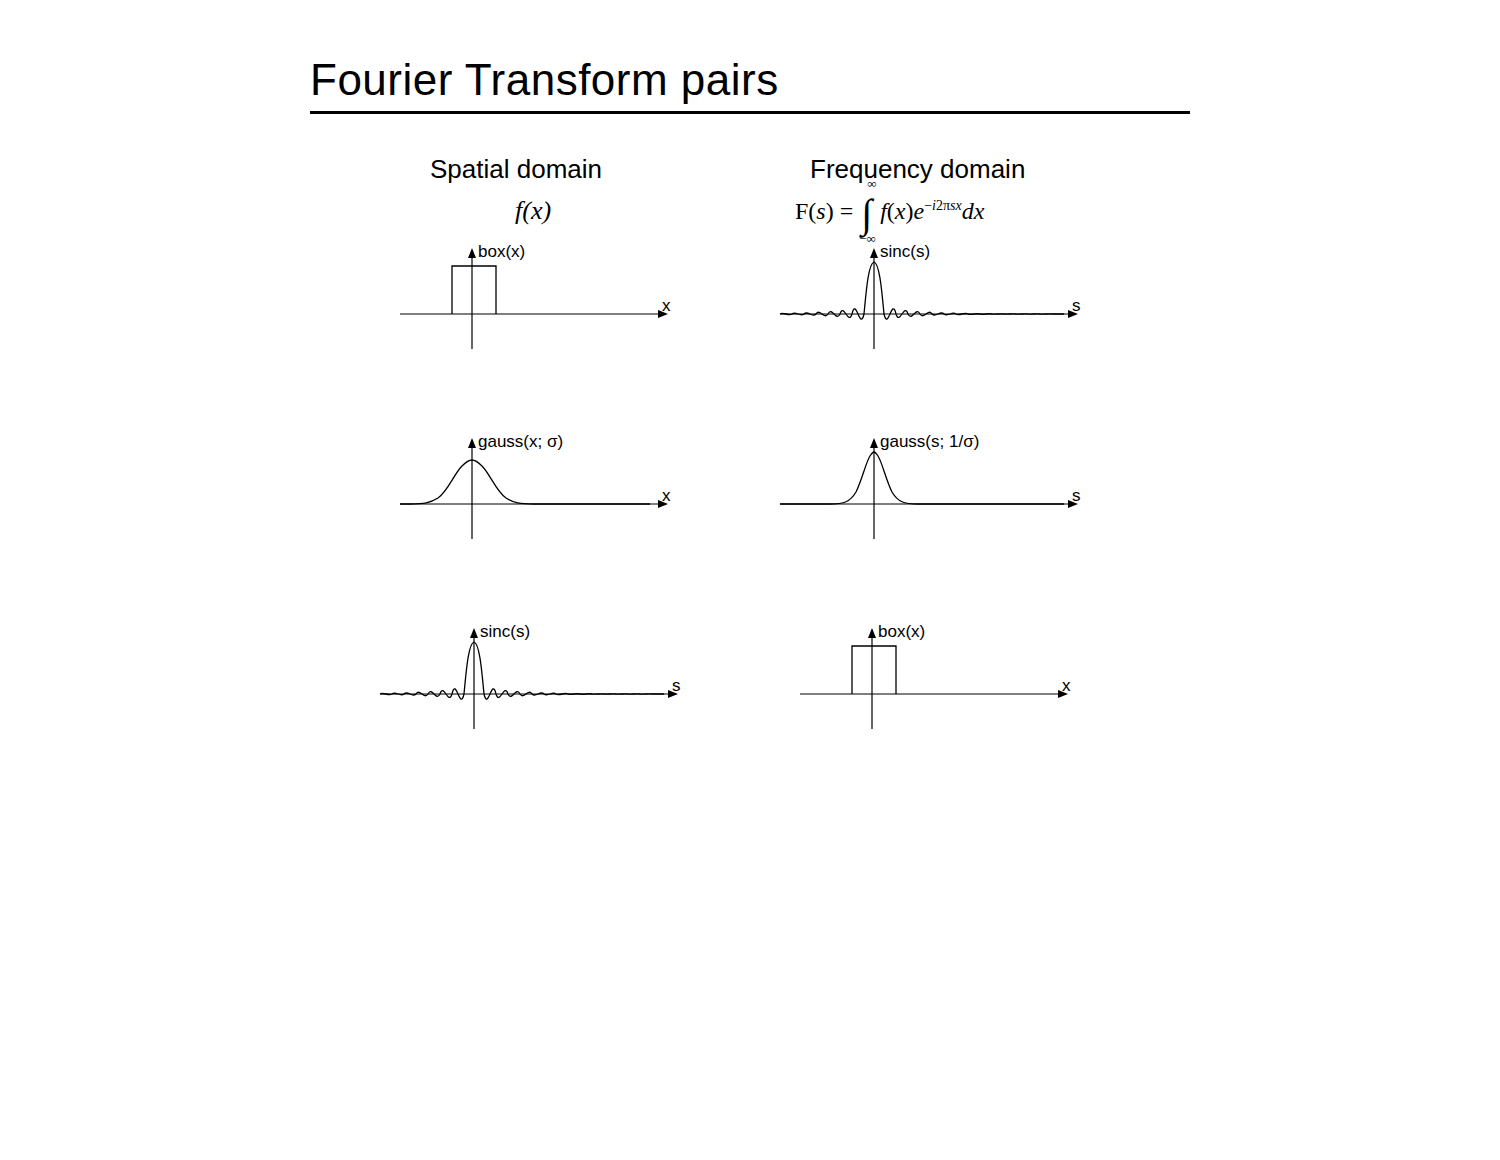Fourier Transform pairs
Spatial domain
Frequency domain
f(x)
F(s) = ∫∞−∞ f(x)e−i2πsxdx
box(x)
x
sinc(s)
s
gauss(x; σ)
x
gauss(s; 1/σ)
s
sinc(s)
s
box(x)
x